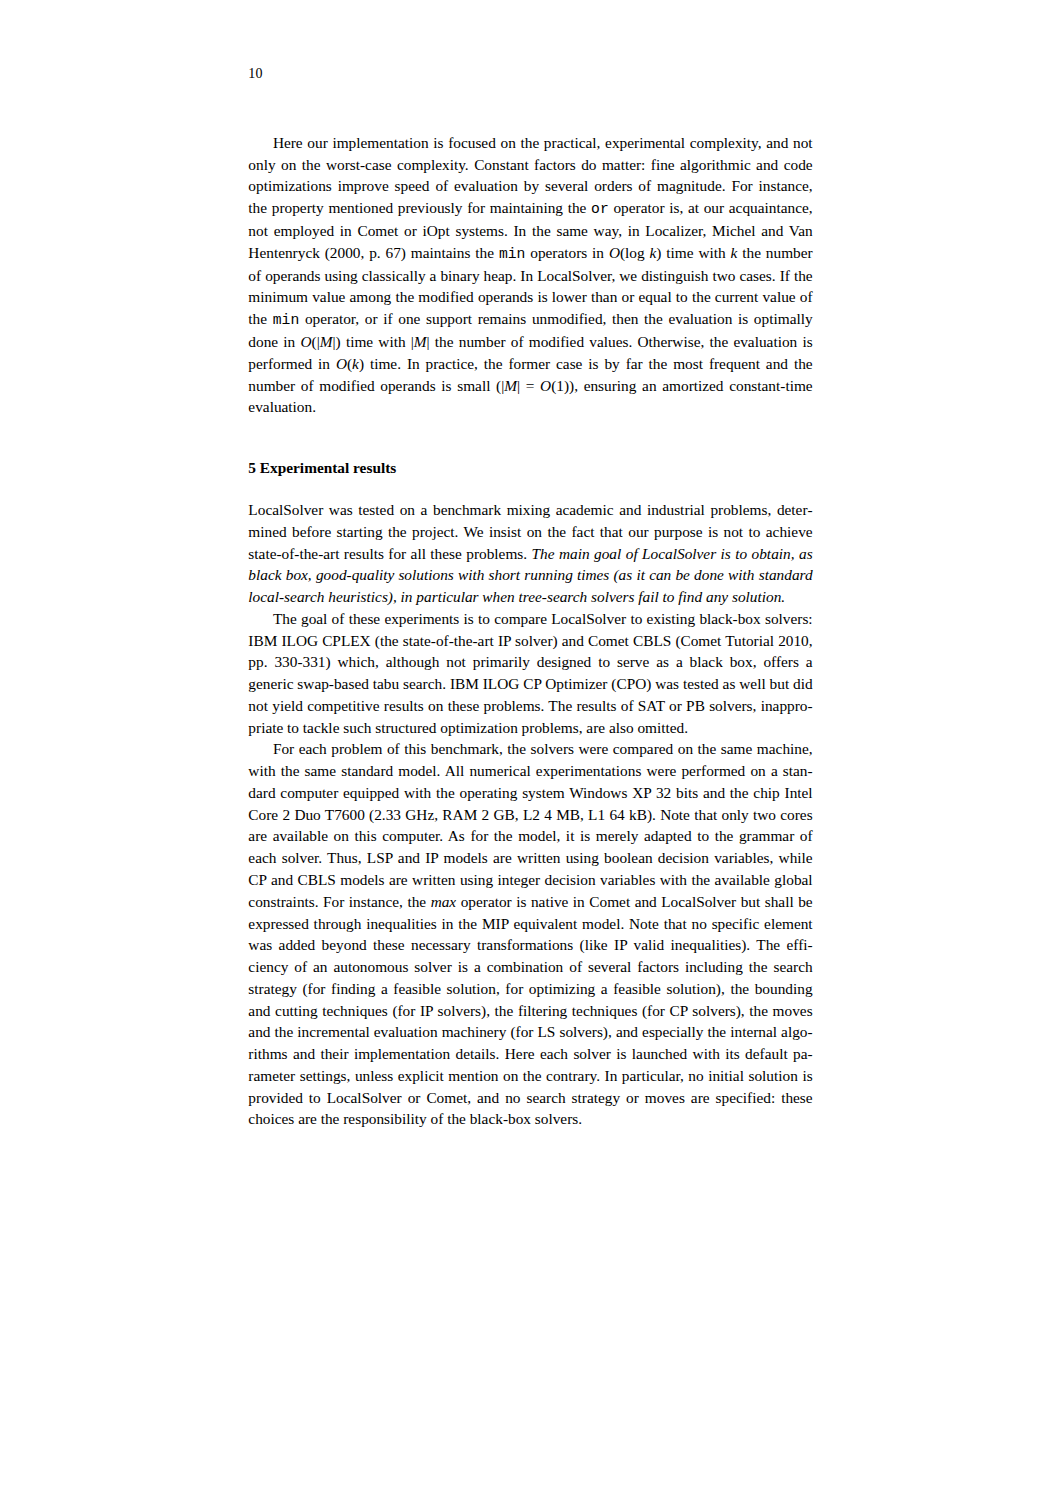10
Here our implementation is focused on the practical, experimental complexity, and not only on the worst-case complexity. Constant factors do matter: fine algorithmic and code optimizations improve speed of evaluation by several orders of magnitude. For instance, the property mentioned previously for maintaining the or operator is, at our acquaintance, not employed in Comet or iOpt systems. In the same way, in Localizer, Michel and Van Hentenryck (2000, p. 67) maintains the min operators in O(log k) time with k the number of operands using classically a binary heap. In LocalSolver, we distinguish two cases. If the minimum value among the modified operands is lower than or equal to the current value of the min operator, or if one support remains unmodified, then the evaluation is optimally done in O(|M|) time with |M| the number of modified values. Otherwise, the evaluation is performed in O(k) time. In practice, the former case is by far the most frequent and the number of modified operands is small (|M| = O(1)), ensuring an amortized constant-time evaluation.
5 Experimental results
LocalSolver was tested on a benchmark mixing academic and industrial problems, determined before starting the project. We insist on the fact that our purpose is not to achieve state-of-the-art results for all these problems. The main goal of LocalSolver is to obtain, as black box, good-quality solutions with short running times (as it can be done with standard local-search heuristics), in particular when tree-search solvers fail to find any solution.
The goal of these experiments is to compare LocalSolver to existing black-box solvers: IBM ILOG CPLEX (the state-of-the-art IP solver) and Comet CBLS (Comet Tutorial 2010, pp. 330-331) which, although not primarily designed to serve as a black box, offers a generic swap-based tabu search. IBM ILOG CP Optimizer (CPO) was tested as well but did not yield competitive results on these problems. The results of SAT or PB solvers, inappropriate to tackle such structured optimization problems, are also omitted.
For each problem of this benchmark, the solvers were compared on the same machine, with the same standard model. All numerical experimentations were performed on a standard computer equipped with the operating system Windows XP 32 bits and the chip Intel Core 2 Duo T7600 (2.33 GHz, RAM 2 GB, L2 4 MB, L1 64 kB). Note that only two cores are available on this computer. As for the model, it is merely adapted to the grammar of each solver. Thus, LSP and IP models are written using boolean decision variables, while CP and CBLS models are written using integer decision variables with the available global constraints. For instance, the max operator is native in Comet and LocalSolver but shall be expressed through inequalities in the MIP equivalent model. Note that no specific element was added beyond these necessary transformations (like IP valid inequalities). The efficiency of an autonomous solver is a combination of several factors including the search strategy (for finding a feasible solution, for optimizing a feasible solution), the bounding and cutting techniques (for IP solvers), the filtering techniques (for CP solvers), the moves and the incremental evaluation machinery (for LS solvers), and especially the internal algorithms and their implementation details. Here each solver is launched with its default parameter settings, unless explicit mention on the contrary. In particular, no initial solution is provided to LocalSolver or Comet, and no search strategy or moves are specified: these choices are the responsibility of the black-box solvers.